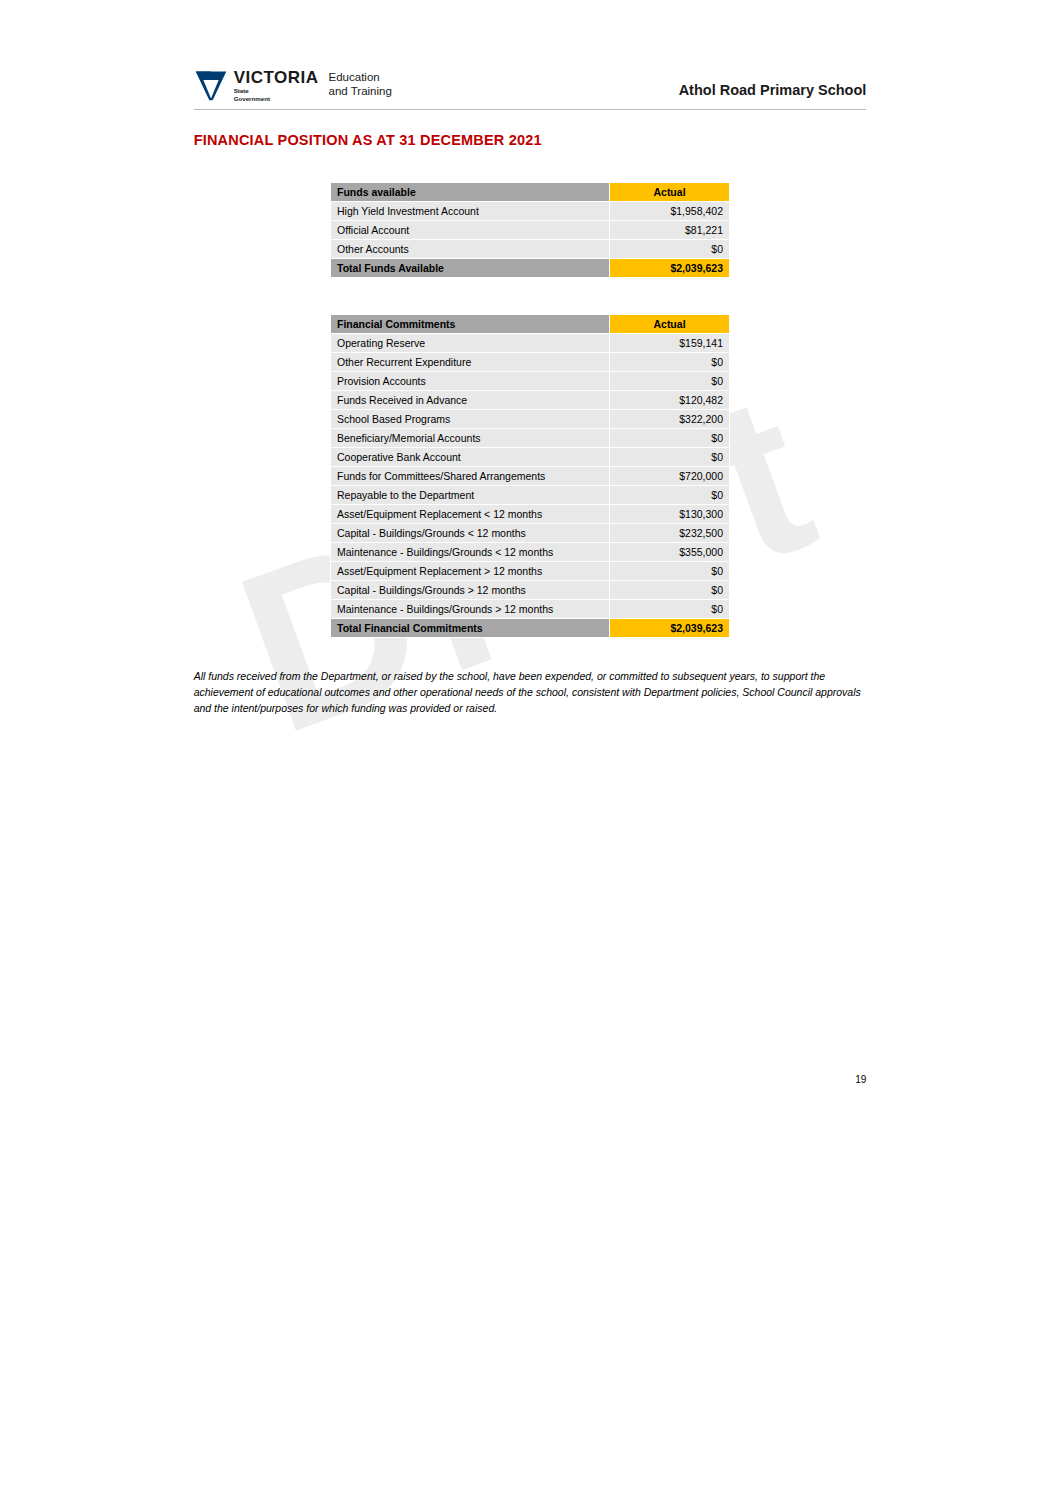Draft
VICTORIA
State
Government
Education
and Training
Athol Road Primary School
FINANCIAL POSITION AS AT 31 DECEMBER 2021
| Funds available | Actual |
| --- | --- |
| High Yield Investment Account | $1,958,402 |
| Official Account | $81,221 |
| Other Accounts | $0 |
| Total Funds Available | $2,039,623 |
| Financial Commitments | Actual |
| --- | --- |
| Operating Reserve | $159,141 |
| Other Recurrent Expenditure | $0 |
| Provision Accounts | $0 |
| Funds Received in Advance | $120,482 |
| School Based Programs | $322,200 |
| Beneficiary/Memorial Accounts | $0 |
| Cooperative Bank Account | $0 |
| Funds for Committees/Shared Arrangements | $720,000 |
| Repayable to the Department | $0 |
| Asset/Equipment Replacement < 12 months | $130,300 |
| Capital - Buildings/Grounds < 12 months | $232,500 |
| Maintenance - Buildings/Grounds < 12 months | $355,000 |
| Asset/Equipment Replacement > 12 months | $0 |
| Capital - Buildings/Grounds > 12 months | $0 |
| Maintenance - Buildings/Grounds > 12 months | $0 |
| Total Financial Commitments | $2,039,623 |
All funds received from the Department, or raised by the school, have been expended, or committed to subsequent years, to support the achievement of educational outcomes and other operational needs of the school, consistent with Department policies, School Council approvals and the intent/purposes for which funding was provided or raised.
19